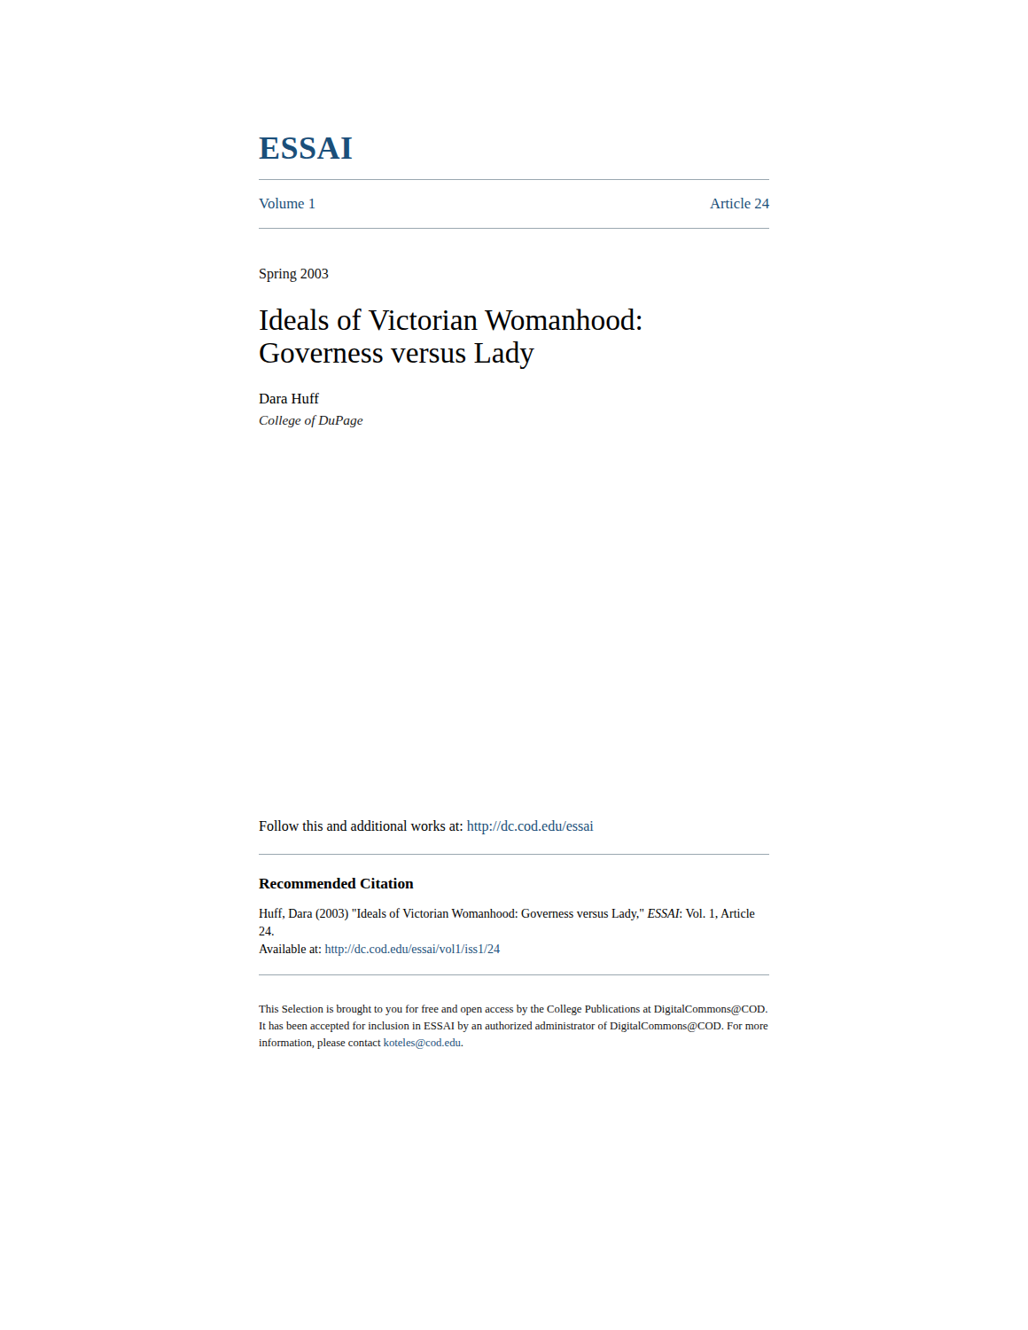ESSAI
Volume 1 Article 24
Spring 2003
Ideals of Victorian Womanhood: Governess versus Lady
Dara Huff
College of DuPage
Follow this and additional works at: http://dc.cod.edu/essai
Recommended Citation
Huff, Dara (2003) "Ideals of Victorian Womanhood: Governess versus Lady," ESSAI: Vol. 1, Article 24.
Available at: http://dc.cod.edu/essai/vol1/iss1/24
This Selection is brought to you for free and open access by the College Publications at DigitalCommons@COD. It has been accepted for inclusion in ESSAI by an authorized administrator of DigitalCommons@COD. For more information, please contact koteles@cod.edu.